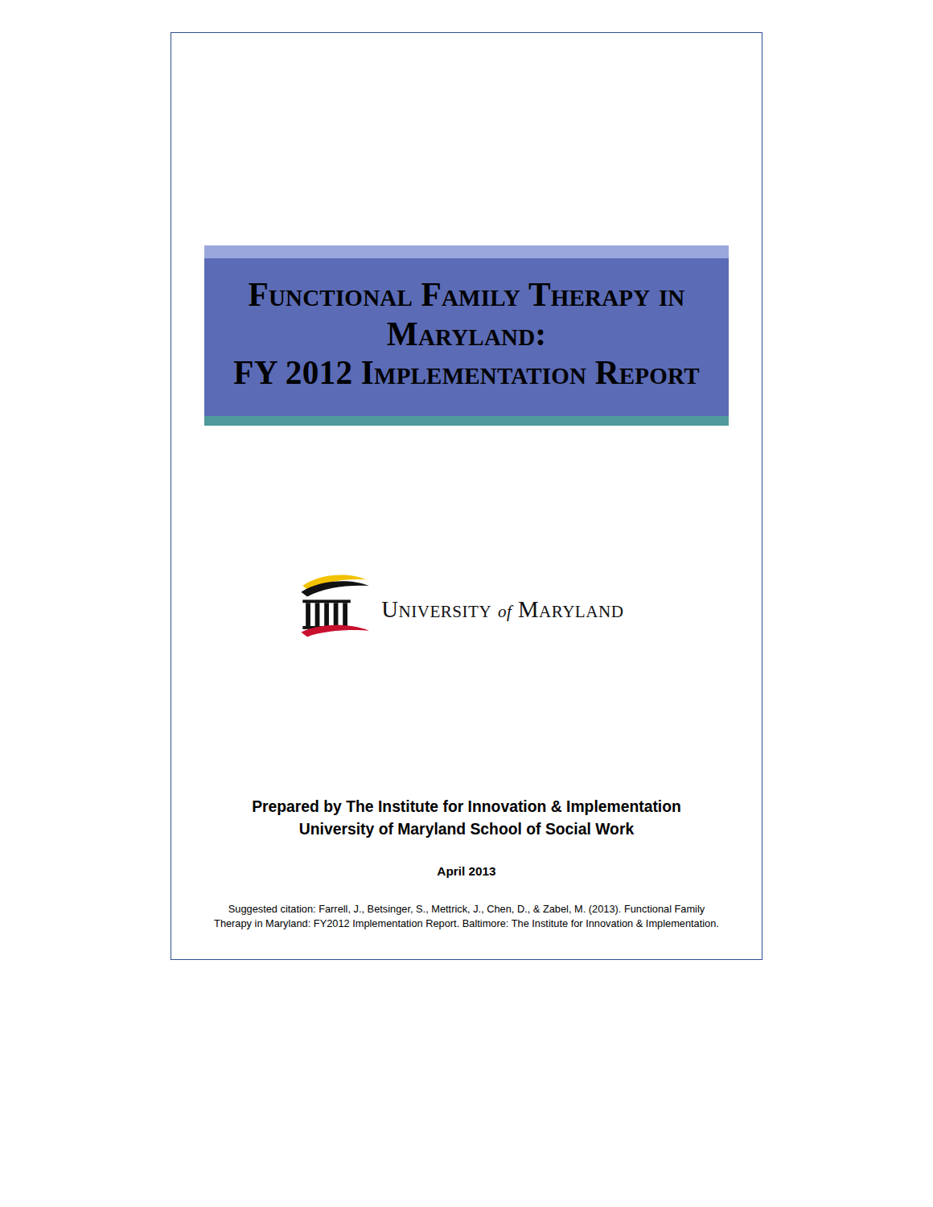Functional Family Therapy in Maryland:
FY 2012 Implementation Report
UNIVERSITY of MARYLAND
Prepared by The Institute for Innovation & Implementation
University of Maryland School of Social Work
April 2013
Suggested citation: Farrell, J., Betsinger, S., Mettrick, J., Chen, D., & Zabel, M. (2013). Functional Family Therapy in Maryland: FY2012 Implementation Report. Baltimore: The Institute for Innovation & Implementation.